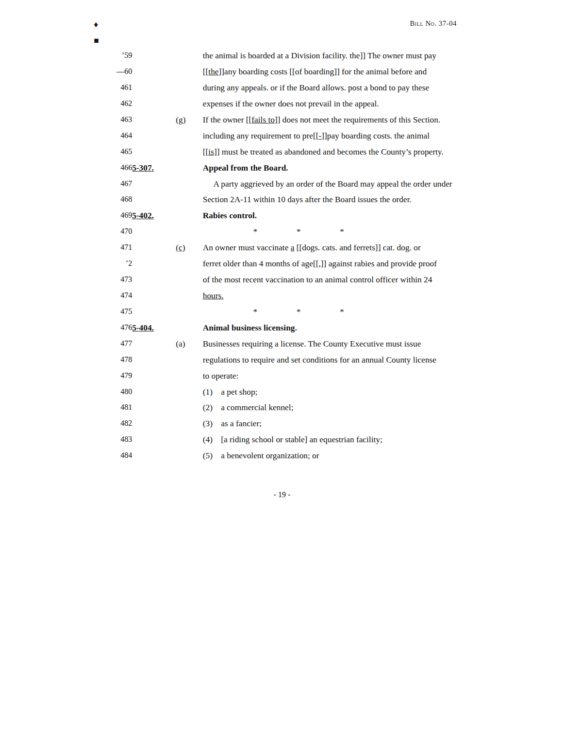♦
■
Bill No. 37-04
| ’59 | | | the animal is boarded at a Division facility. the]] The owner must pay |
| —60 | | | [[ the ]]any boarding costs [[of boarding]] for the animal before and |
| 461 | | | during any appeals. or if the Board allows. post a bond to pay these |
| 462 | | | expenses if the owner does not prevail in the appeal. |
| 463 | | (g) | If the owner [[ fails to ]] does not meet the requirements of this Section. |
| 464 | | | including any requirement to pre[[ - ]]pay boarding costs. the animal |
| 465 | | | [[ is ]] must be treated as abandoned and becomes the County’s property. |
| 466 | 5-307. | | Appeal from the Board. |
| 467 | | | A party aggrieved by an order of the Board may appeal the order under |
| 468 | | | Section 2A-11 within 10 days after the Board issues the order. |
| 469 | 5-402. | | Rabies control. |
| 470 | | | * * * |
| 471 | | (c) | An owner must vaccinate a [[dogs. cats. and ferrets]] cat. dog. or |
| ’2 | | | ferret older than 4 months of age[[ , ]] against rabies and provide proof |
| 473 | | | of the most recent vaccination to an animal control officer within 24 |
| 474 | | | hours. |
| 475 | | | * * * |
| 476 | 5-404. | | Animal business licensing. |
| 477 | | (a) | Businesses requiring a license. The County Executive must issue |
| 478 | | | regulations to require and set conditions for an annual County license |
| 479 | | | to operate: |
| 480 | | | (1) a pet shop; |
| 481 | | | (2) a commercial kennel; |
| 482 | | | (3) as a fancier; |
| 483 | | | (4) [a riding school or stable] an equestrian facility; |
| 484 | | | (5) a benevolent organization; or |
- 19 -